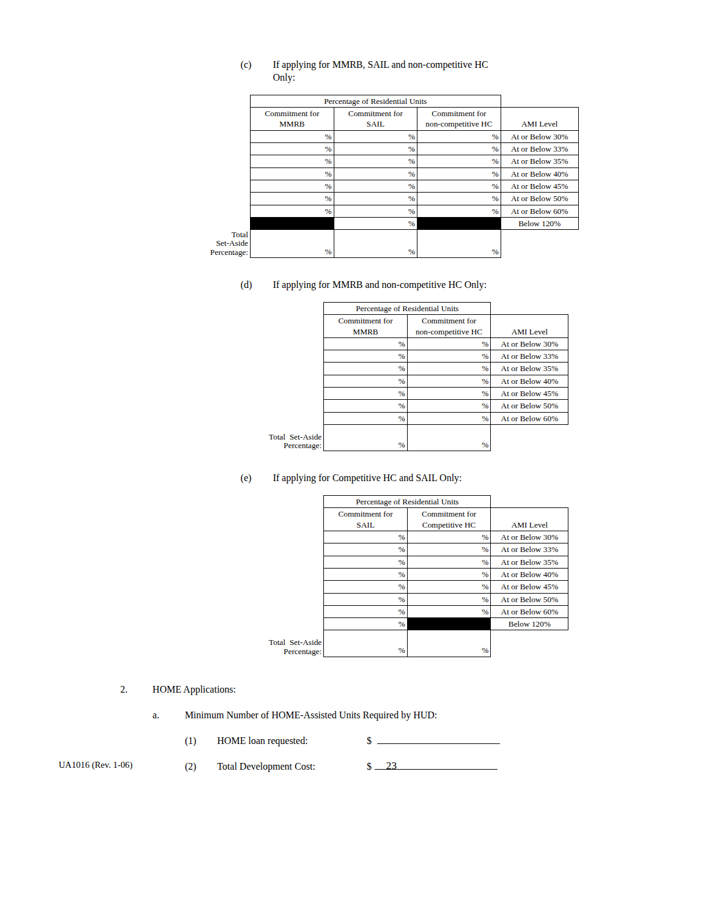(c)
If applying for MMRB, SAIL and non-competitive HC
Only:
| | Percentage of Residential Units | |
| | Commitment for MMRB | Commitment for SAIL | Commitment for non-competitive HC | AMI Level |
| | % | % | % | At or Below 30% |
| | % | % | % | At or Below 33% |
| | % | % | % | At or Below 35% |
| | % | % | % | At or Below 40% |
| | % | % | % | At or Below 45% |
| | % | % | % | At or Below 50% |
| | % | % | % | At or Below 60% |
| | | % | | Below 120% |
| Total Set-Aside Percentage: | % | % | % | |
(d)
If applying for MMRB and non-competitive HC Only:
| | Percentage of Residential Units | |
| | Commitment for MMRB | Commitment for non-competitive HC | AMI Level |
| | % | % | At or Below 30% |
| | % | % | At or Below 33% |
| | % | % | At or Below 35% |
| | % | % | At or Below 40% |
| | % | % | At or Below 45% |
| | % | % | At or Below 50% |
| | % | % | At or Below 60% |
| Total Set-Aside Percentage: | % | % | |
(e)
If applying for Competitive HC and SAIL Only:
| | Percentage of Residential Units | |
| | Commitment for SAIL | Commitment for Competitive HC | AMI Level |
| | % | % | At or Below 30% |
| | % | % | At or Below 33% |
| | % | % | At or Below 35% |
| | % | % | At or Below 40% |
| | % | % | At or Below 45% |
| | % | % | At or Below 50% |
| | % | % | At or Below 60% |
| | % | | Below 120% |
| Total Set-Aside Percentage: | % | % | |
2.
HOME Applications:
a.
Minimum Number of HOME-Assisted Units Required by HUD:
(1)
HOME loan requested:$
(2)
Total Development Cost:$
UA1016 (Rev. 1-06)
23